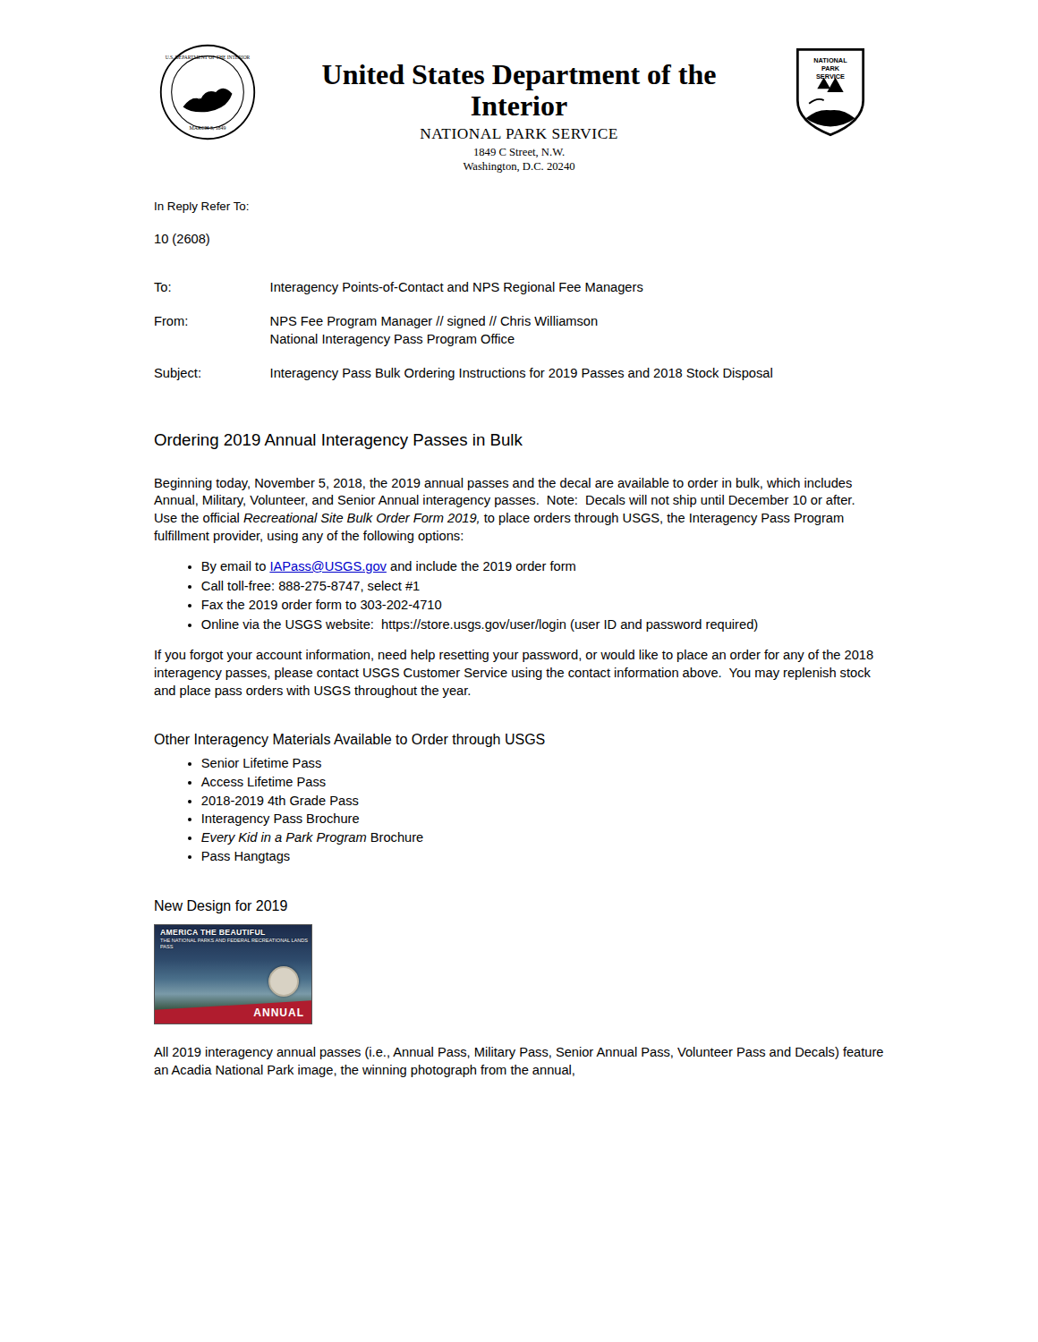U.S. DEPARTMENT OF THE INTERIOR MARCH 3, 1849
United States Department of the Interior
NATIONAL PARK SERVICE
1849 C Street, N.W.
Washington, D.C. 20240
NATIONAL PARK SERVICE
In Reply Refer To:
10 (2608)
| To: | Interagency Points-of-Contact and NPS Regional Fee Managers |
| From: | NPS Fee Program Manager // signed // Chris Williamson National Interagency Pass Program Office |
| Subject: | Interagency Pass Bulk Ordering Instructions for 2019 Passes and 2018 Stock Disposal |
Ordering 2019 Annual Interagency Passes in Bulk
Beginning today, November 5, 2018, the 2019 annual passes and the decal are available to order in bulk, which includes Annual, Military, Volunteer, and Senior Annual interagency passes. Note: Decals will not ship until December 10 or after. Use the official Recreational Site Bulk Order Form 2019, to place orders through USGS, the Interagency Pass Program fulfillment provider, using any of the following options:
By email to IAPass@USGS.gov and include the 2019 order form
Call toll-free: 888-275-8747, select #1
Fax the 2019 order form to 303-202-4710
Online via the USGS website: https://store.usgs.gov/user/login (user ID and password required)
If you forgot your account information, need help resetting your password, or would like to place an order for any of the 2018 interagency passes, please contact USGS Customer Service using the contact information above. You may replenish stock and place pass orders with USGS throughout the year.
Other Interagency Materials Available to Order through USGS
Senior Lifetime Pass
Access Lifetime Pass
2018-2019 4th Grade Pass
Interagency Pass Brochure
Every Kid in a Park Program Brochure
Pass Hangtags
New Design for 2019
AMERICA THE BEAUTIFUL THE NATIONAL PARKS AND FEDERAL RECREATIONAL LANDS PASS
ANNUAL
All 2019 interagency annual passes (i.e., Annual Pass, Military Pass, Senior Annual Pass, Volunteer Pass and Decals) feature an Acadia National Park image, the winning photograph from the annual,